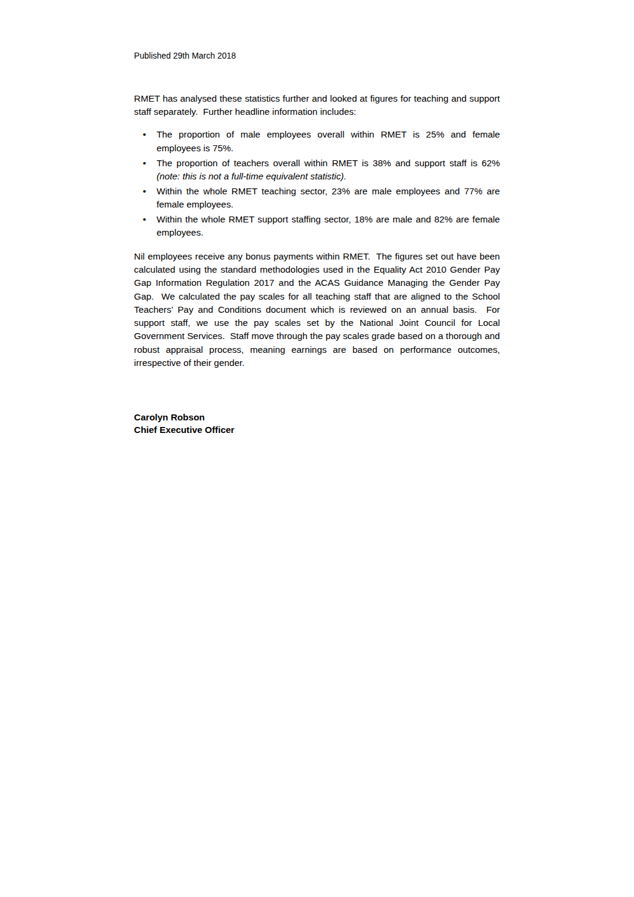Published 29th March 2018
RMET has analysed these statistics further and looked at figures for teaching and support staff separately. Further headline information includes:
The proportion of male employees overall within RMET is 25% and female employees is 75%.
The proportion of teachers overall within RMET is 38% and support staff is 62% (note: this is not a full-time equivalent statistic).
Within the whole RMET teaching sector, 23% are male employees and 77% are female employees.
Within the whole RMET support staffing sector, 18% are male and 82% are female employees.
Nil employees receive any bonus payments within RMET. The figures set out have been calculated using the standard methodologies used in the Equality Act 2010 Gender Pay Gap Information Regulation 2017 and the ACAS Guidance Managing the Gender Pay Gap. We calculated the pay scales for all teaching staff that are aligned to the School Teachers’ Pay and Conditions document which is reviewed on an annual basis. For support staff, we use the pay scales set by the National Joint Council for Local Government Services. Staff move through the pay scales grade based on a thorough and robust appraisal process, meaning earnings are based on performance outcomes, irrespective of their gender.
Carolyn Robson
Chief Executive Officer